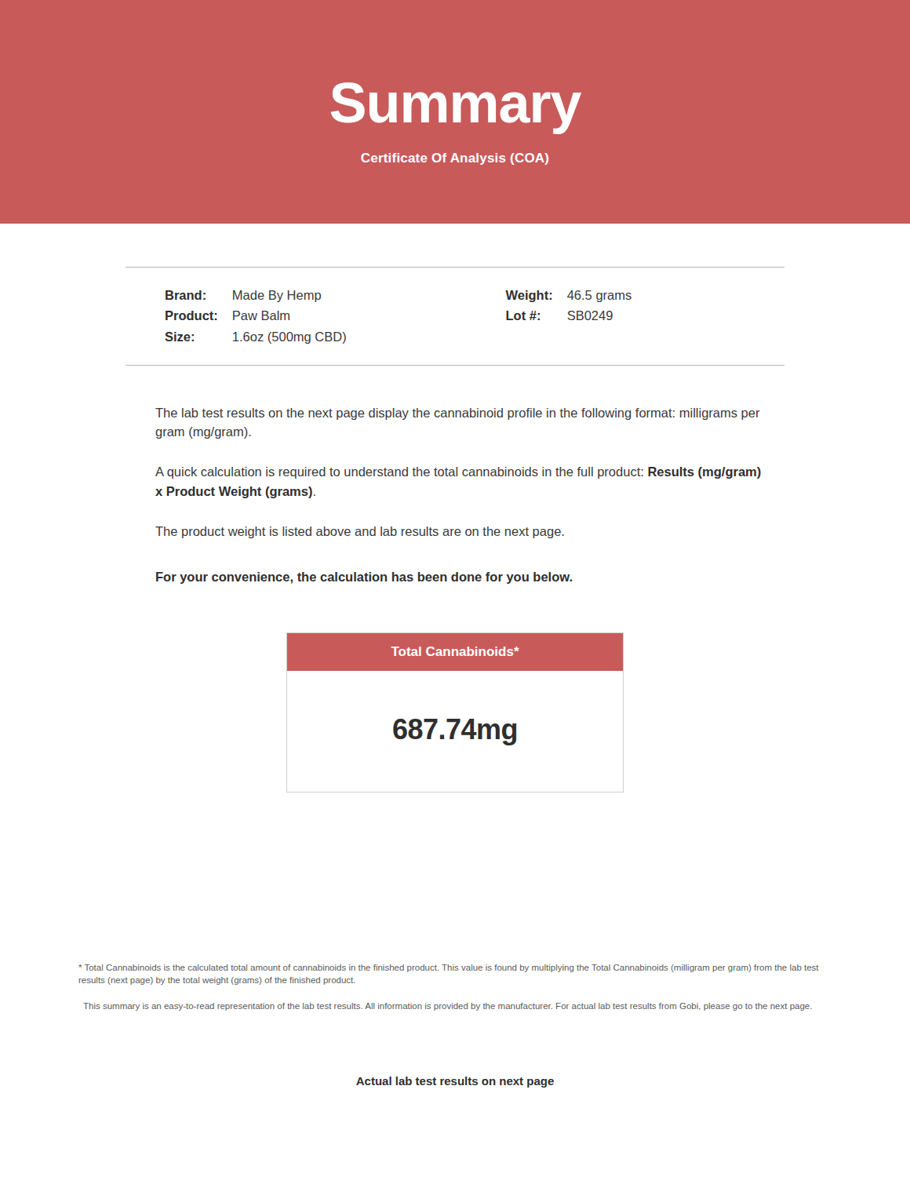Summary
Certificate Of Analysis (COA)
Brand:
Product:
Size:
Made By Hemp
Paw Balm
1.6oz (500mg CBD)
Weight:
Lot #:
46.5 grams
SB0249
The lab test results on the next page display the cannabinoid profile in the following format: milligrams per gram (mg/gram).
A quick calculation is required to understand the total cannabinoids in the full product: Results (mg/gram) x Product Weight (grams).
The product weight is listed above and lab results are on the next page.
For your convenience, the calculation has been done for you below.
Total Cannabinoids*
687.74mg
* Total Cannabinoids is the calculated total amount of cannabinoids in the finished product. This value is found by multiplying the Total Cannabinoids (milligram per gram) from the lab test results (next page) by the total weight (grams) of the finished product.
This summary is an easy-to-read representation of the lab test results. All information is provided by the manufacturer. For actual lab test results from Gobi, please go to the next page.
Actual lab test results on next page